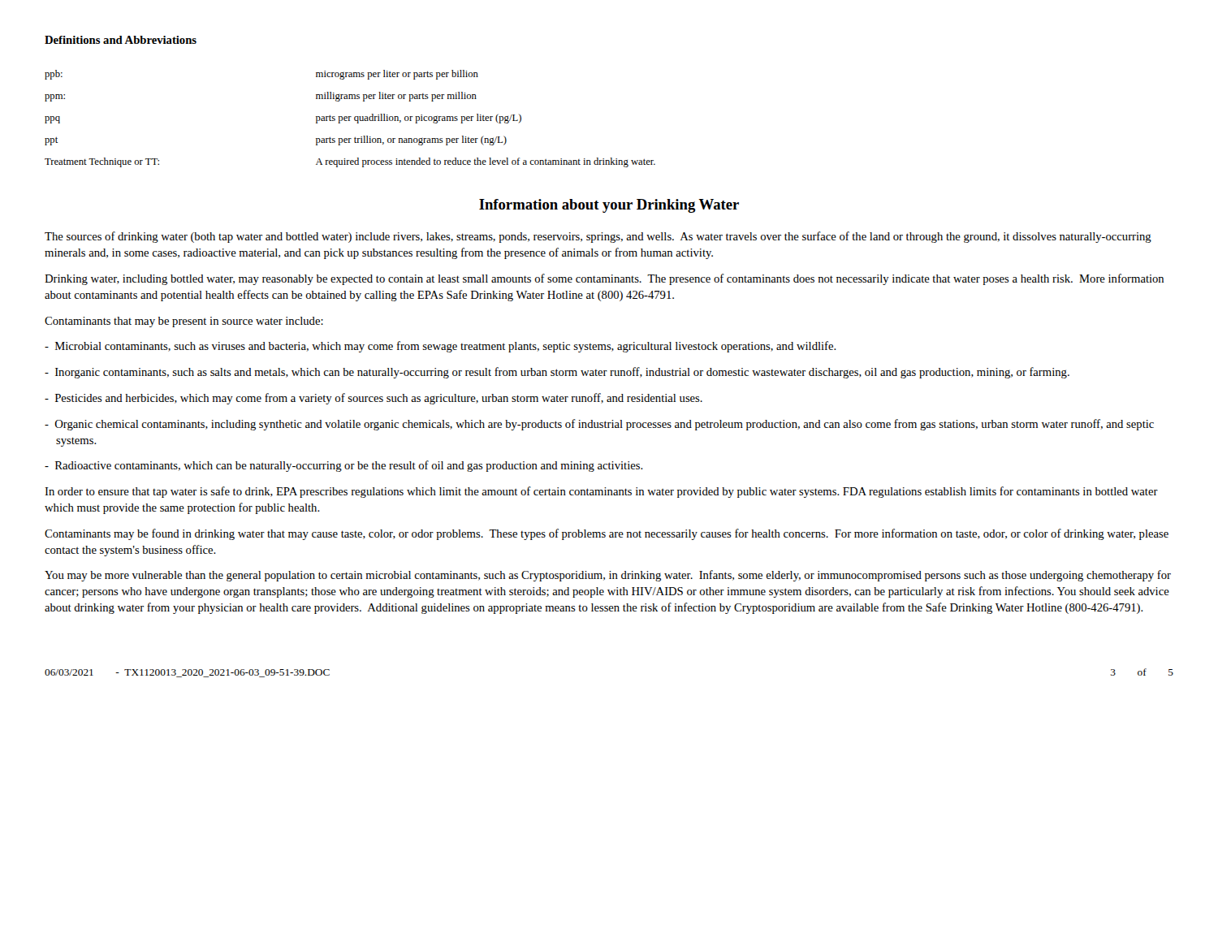Definitions and Abbreviations
| ppb: | micrograms per liter or parts per billion |
| ppm: | milligrams per liter or parts per million |
| ppq | parts per quadrillion, or picograms per liter (pg/L) |
| ppt | parts per trillion, or nanograms per liter (ng/L) |
| Treatment Technique or TT: | A required process intended to reduce the level of a contaminant in drinking water. |
Information about your Drinking Water
The sources of drinking water (both tap water and bottled water) include rivers, lakes, streams, ponds, reservoirs, springs, and wells. As water travels over the surface of the land or through the ground, it dissolves naturally-occurring minerals and, in some cases, radioactive material, and can pick up substances resulting from the presence of animals or from human activity.
Drinking water, including bottled water, may reasonably be expected to contain at least small amounts of some contaminants. The presence of contaminants does not necessarily indicate that water poses a health risk. More information about contaminants and potential health effects can be obtained by calling the EPAs Safe Drinking Water Hotline at (800) 426-4791.
Contaminants that may be present in source water include:
- Microbial contaminants, such as viruses and bacteria, which may come from sewage treatment plants, septic systems, agricultural livestock operations, and wildlife.
- Inorganic contaminants, such as salts and metals, which can be naturally-occurring or result from urban storm water runoff, industrial or domestic wastewater discharges, oil and gas production, mining, or farming.
- Pesticides and herbicides, which may come from a variety of sources such as agriculture, urban storm water runoff, and residential uses.
- Organic chemical contaminants, including synthetic and volatile organic chemicals, which are by-products of industrial processes and petroleum production, and can also come from gas stations, urban storm water runoff, and septic systems.
- Radioactive contaminants, which can be naturally-occurring or be the result of oil and gas production and mining activities.
In order to ensure that tap water is safe to drink, EPA prescribes regulations which limit the amount of certain contaminants in water provided by public water systems. FDA regulations establish limits for contaminants in bottled water which must provide the same protection for public health.
Contaminants may be found in drinking water that may cause taste, color, or odor problems. These types of problems are not necessarily causes for health concerns. For more information on taste, odor, or color of drinking water, please contact the system's business office.
You may be more vulnerable than the general population to certain microbial contaminants, such as Cryptosporidium, in drinking water. Infants, some elderly, or immunocompromised persons such as those undergoing chemotherapy for cancer; persons who have undergone organ transplants; those who are undergoing treatment with steroids; and people with HIV/AIDS or other immune system disorders, can be particularly at risk from infections. You should seek advice about drinking water from your physician or health care providers. Additional guidelines on appropriate means to lessen the risk of infection by Cryptosporidium are available from the Safe Drinking Water Hotline (800-426-4791).
06/03/2021 - TX1120013_2020_2021-06-03_09-51-39.DOC
3 of 5